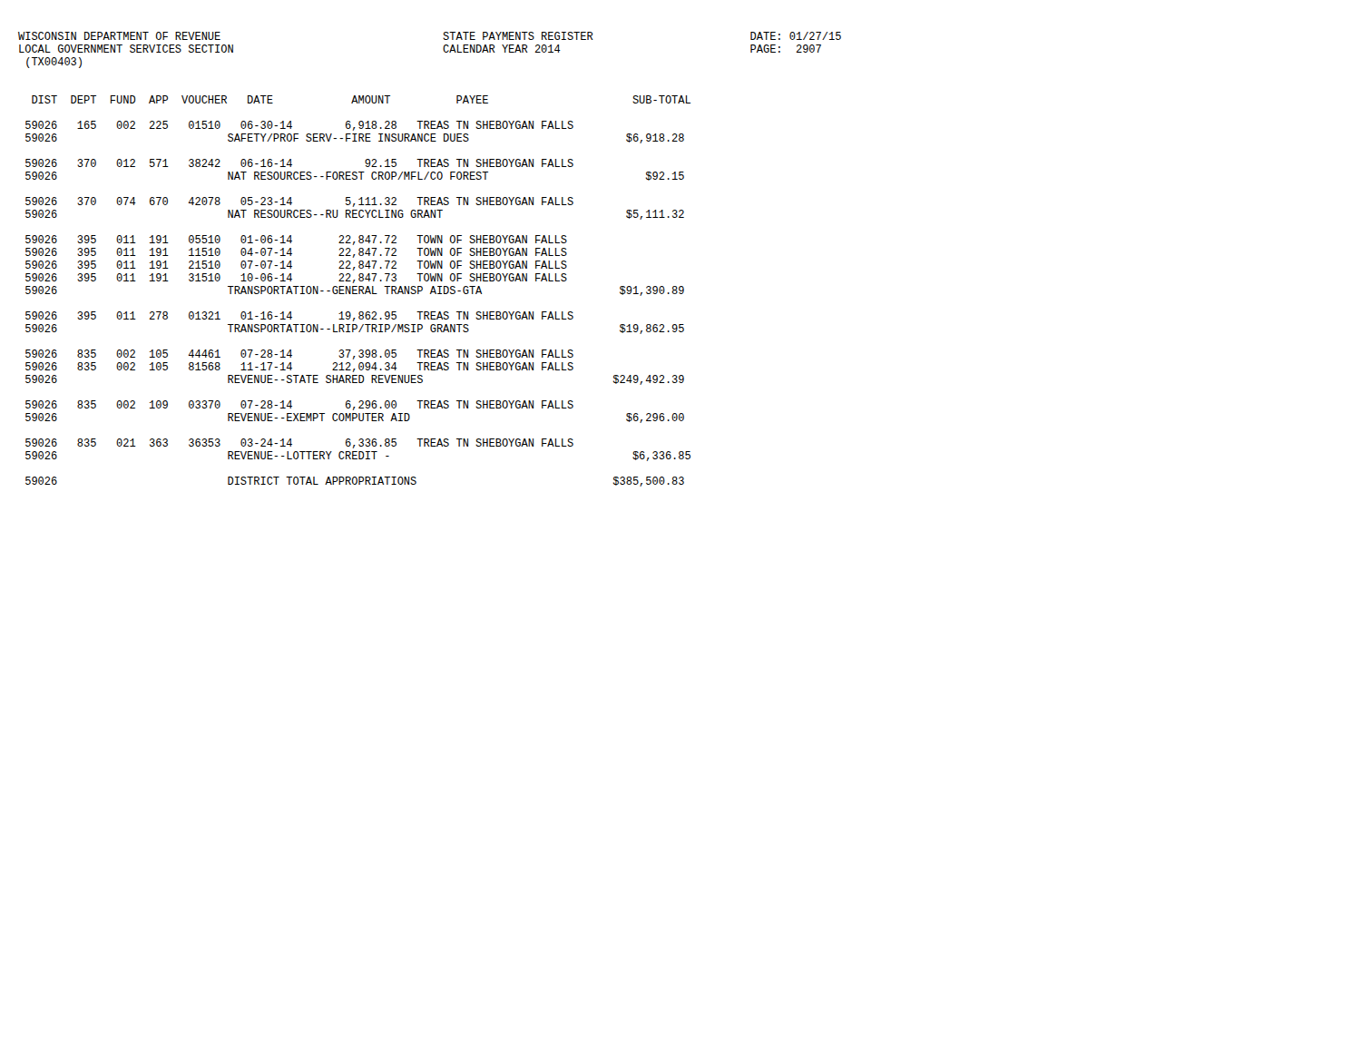WISCONSIN DEPARTMENT OF REVENUE STATE PAYMENTS REGISTER DATE: 01/27/15 LOCAL GOVERNMENT SERVICES SECTION CALENDAR YEAR 2014 PAGE: 2907 (TX00403) DIST DEPT FUND APP VOUCHER DATE AMOUNT PAYEE SUB-TOTAL 59026 165 002 225 01510 06-30-14 6,918.28 TREAS TN SHEBOYGAN FALLS 59026 SAFETY/PROF SERV--FIRE INSURANCE DUES $6,918.28 59026 370 012 571 38242 06-16-14 92.15 TREAS TN SHEBOYGAN FALLS 59026 NAT RESOURCES--FOREST CROP/MFL/CO FOREST $92.15 59026 370 074 670 42078 05-23-14 5,111.32 TREAS TN SHEBOYGAN FALLS 59026 NAT RESOURCES--RU RECYCLING GRANT $5,111.32 59026 395 011 191 05510 01-06-14 22,847.72 TOWN OF SHEBOYGAN FALLS 59026 395 011 191 11510 04-07-14 22,847.72 TOWN OF SHEBOYGAN FALLS 59026 395 011 191 21510 07-07-14 22,847.72 TOWN OF SHEBOYGAN FALLS 59026 395 011 191 31510 10-06-14 22,847.73 TOWN OF SHEBOYGAN FALLS 59026 TRANSPORTATION--GENERAL TRANSP AIDS-GTA $91,390.89 59026 395 011 278 01321 01-16-14 19,862.95 TREAS TN SHEBOYGAN FALLS 59026 TRANSPORTATION--LRIP/TRIP/MSIP GRANTS $19,862.95 59026 835 002 105 44461 07-28-14 37,398.05 TREAS TN SHEBOYGAN FALLS 59026 835 002 105 81568 11-17-14 212,094.34 TREAS TN SHEBOYGAN FALLS 59026 REVENUE--STATE SHARED REVENUES $249,492.39 59026 835 002 109 03370 07-28-14 6,296.00 TREAS TN SHEBOYGAN FALLS 59026 REVENUE--EXEMPT COMPUTER AID $6,296.00 59026 835 021 363 36353 03-24-14 6,336.85 TREAS TN SHEBOYGAN FALLS 59026 REVENUE--LOTTERY CREDIT - $6,336.85 59026 DISTRICT TOTAL APPROPRIATIONS $385,500.83